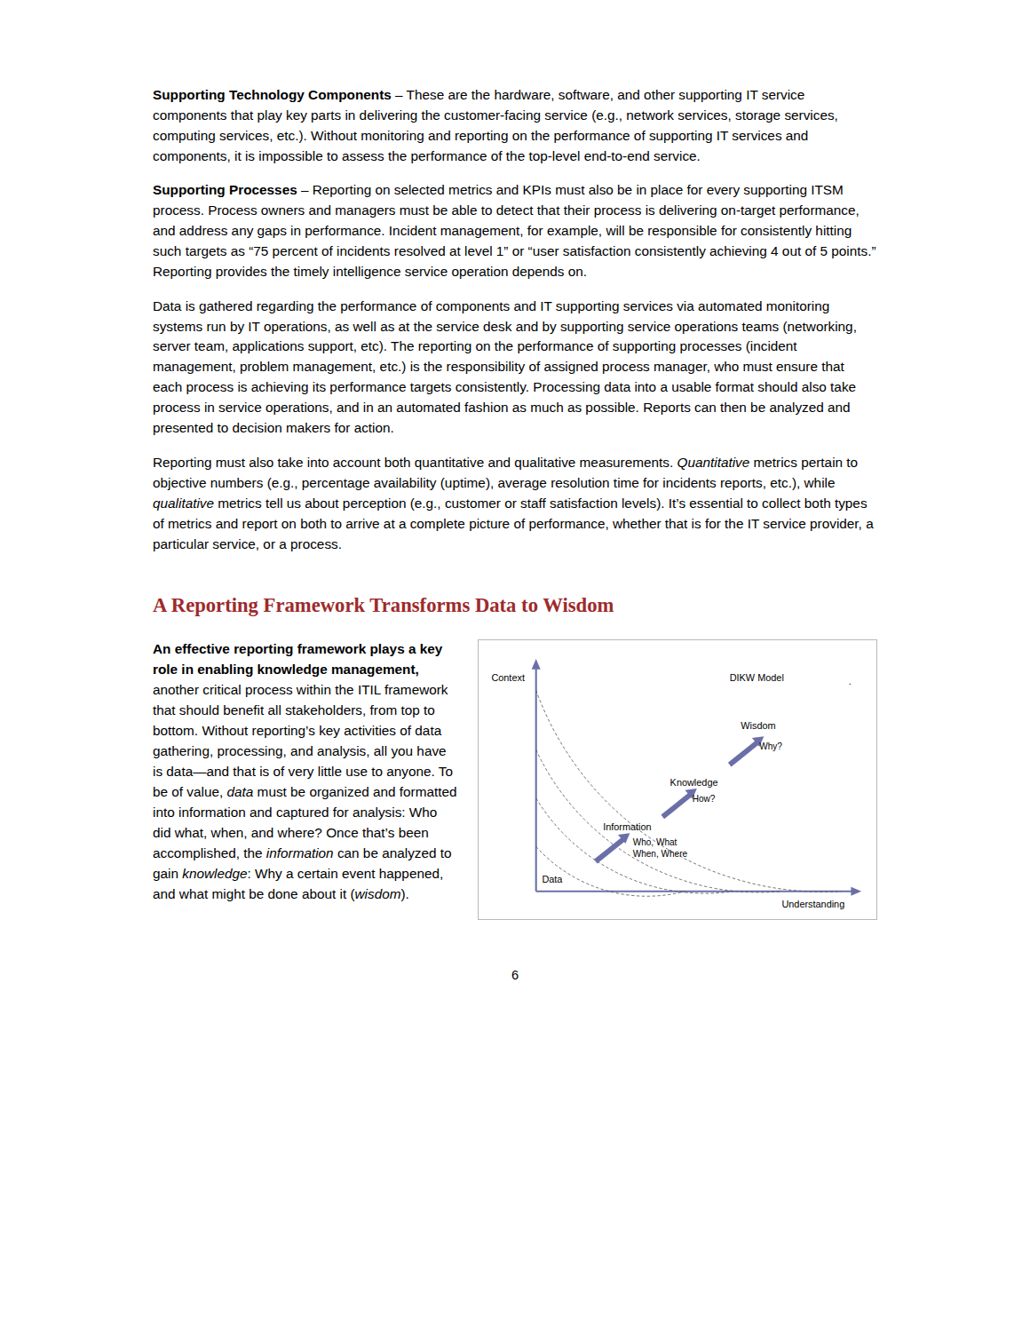Supporting Technology Components – These are the hardware, software, and other supporting IT service components that play key parts in delivering the customer-facing service (e.g., network services, storage services, computing services, etc.). Without monitoring and reporting on the performance of supporting IT services and components, it is impossible to assess the performance of the top-level end-to-end service.
Supporting Processes – Reporting on selected metrics and KPIs must also be in place for every supporting ITSM process. Process owners and managers must be able to detect that their process is delivering on-target performance, and address any gaps in performance. Incident management, for example, will be responsible for consistently hitting such targets as “75 percent of incidents resolved at level 1” or “user satisfaction consistently achieving 4 out of 5 points.” Reporting provides the timely intelligence service operation depends on.
Data is gathered regarding the performance of components and IT supporting services via automated monitoring systems run by IT operations, as well as at the service desk and by supporting service operations teams (networking, server team, applications support, etc). The reporting on the performance of supporting processes (incident management, problem management, etc.) is the responsibility of assigned process manager, who must ensure that each process is achieving its performance targets consistently. Processing data into a usable format should also take process in service operations, and in an automated fashion as much as possible. Reports can then be analyzed and presented to decision makers for action.
Reporting must also take into account both quantitative and qualitative measurements. Quantitative metrics pertain to objective numbers (e.g., percentage availability (uptime), average resolution time for incidents reports, etc.), while qualitative metrics tell us about perception (e.g., customer or staff satisfaction levels). It’s essential to collect both types of metrics and report on both to arrive at a complete picture of performance, whether that is for the IT service provider, a particular service, or a process.
A Reporting Framework Transforms Data to Wisdom
An effective reporting framework plays a key role in enabling knowledge management, another critical process within the ITIL framework that should benefit all stakeholders, from top to bottom. Without reporting’s key activities of data gathering, processing, and analysis, all you have is data—and that is of very little use to anyone. To be of value, data must be organized and formatted into information and captured for analysis: Who did what, when, and where? Once that’s been accomplished, the information can be analyzed to gain knowledge: Why a certain event happened, and what might be done about it (wisdom).
Context Understanding DIKW Model . Data Information Who, What When, Where Knowledge How? Wisdom Why?
6